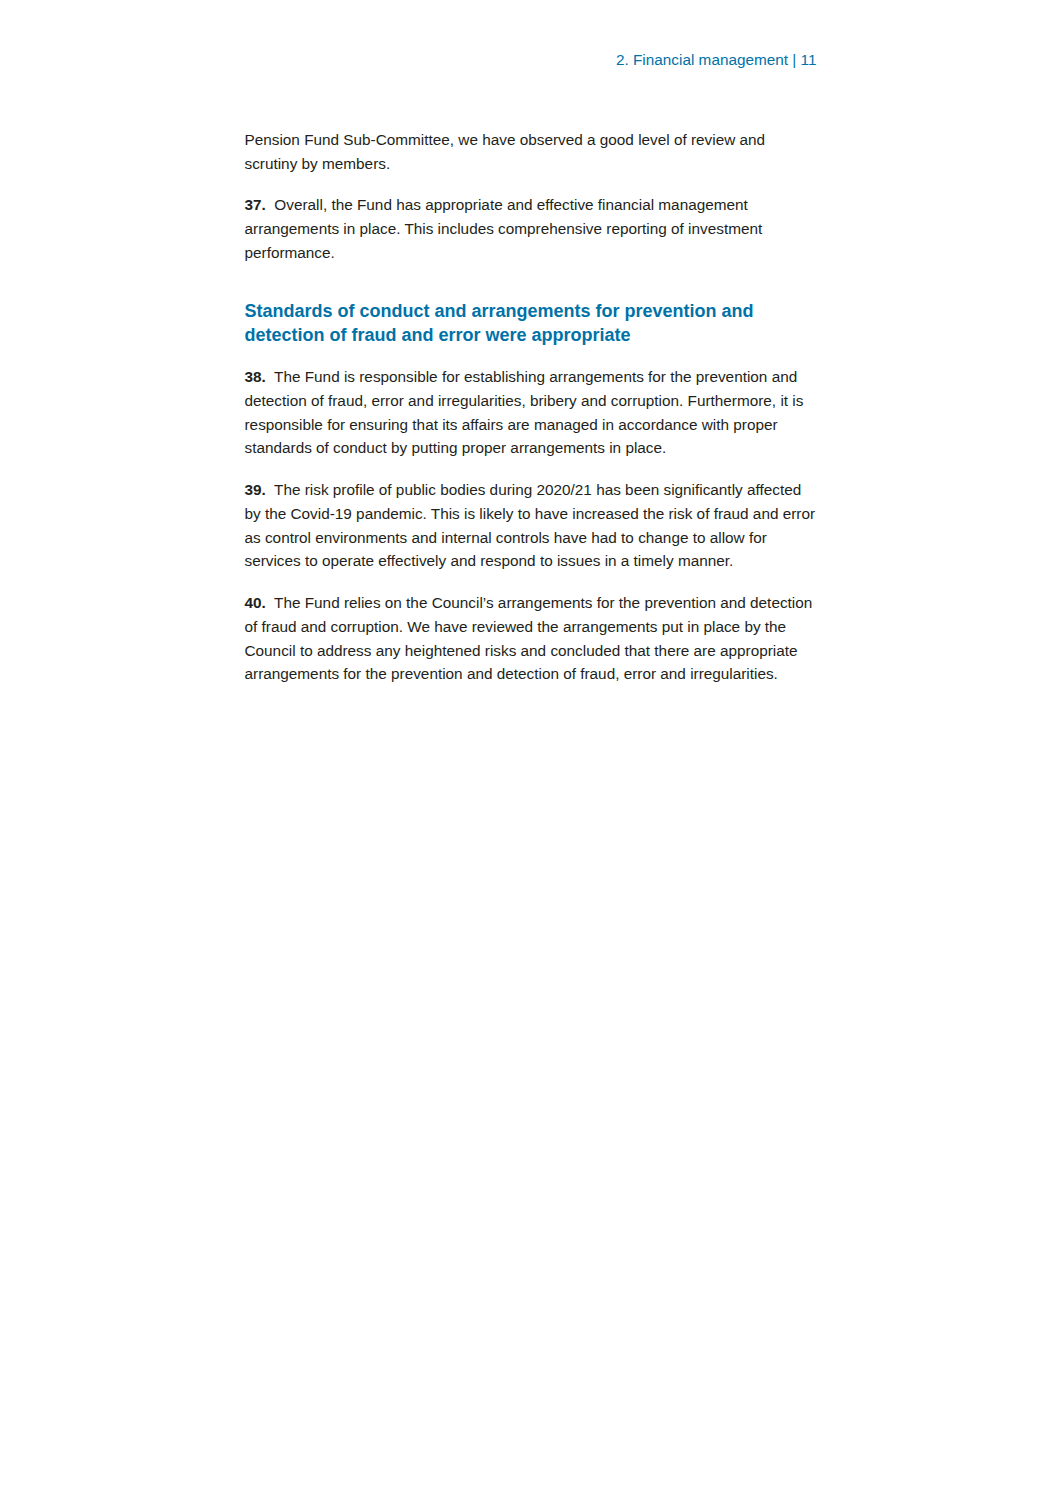2. Financial management | 11
Pension Fund Sub-Committee, we have observed a good level of review and scrutiny by members.
37. Overall, the Fund has appropriate and effective financial management arrangements in place. This includes comprehensive reporting of investment performance.
Standards of conduct and arrangements for prevention and detection of fraud and error were appropriate
38. The Fund is responsible for establishing arrangements for the prevention and detection of fraud, error and irregularities, bribery and corruption. Furthermore, it is responsible for ensuring that its affairs are managed in accordance with proper standards of conduct by putting proper arrangements in place.
39. The risk profile of public bodies during 2020/21 has been significantly affected by the Covid-19 pandemic. This is likely to have increased the risk of fraud and error as control environments and internal controls have had to change to allow for services to operate effectively and respond to issues in a timely manner.
40. The Fund relies on the Council’s arrangements for the prevention and detection of fraud and corruption. We have reviewed the arrangements put in place by the Council to address any heightened risks and concluded that there are appropriate arrangements for the prevention and detection of fraud, error and irregularities.